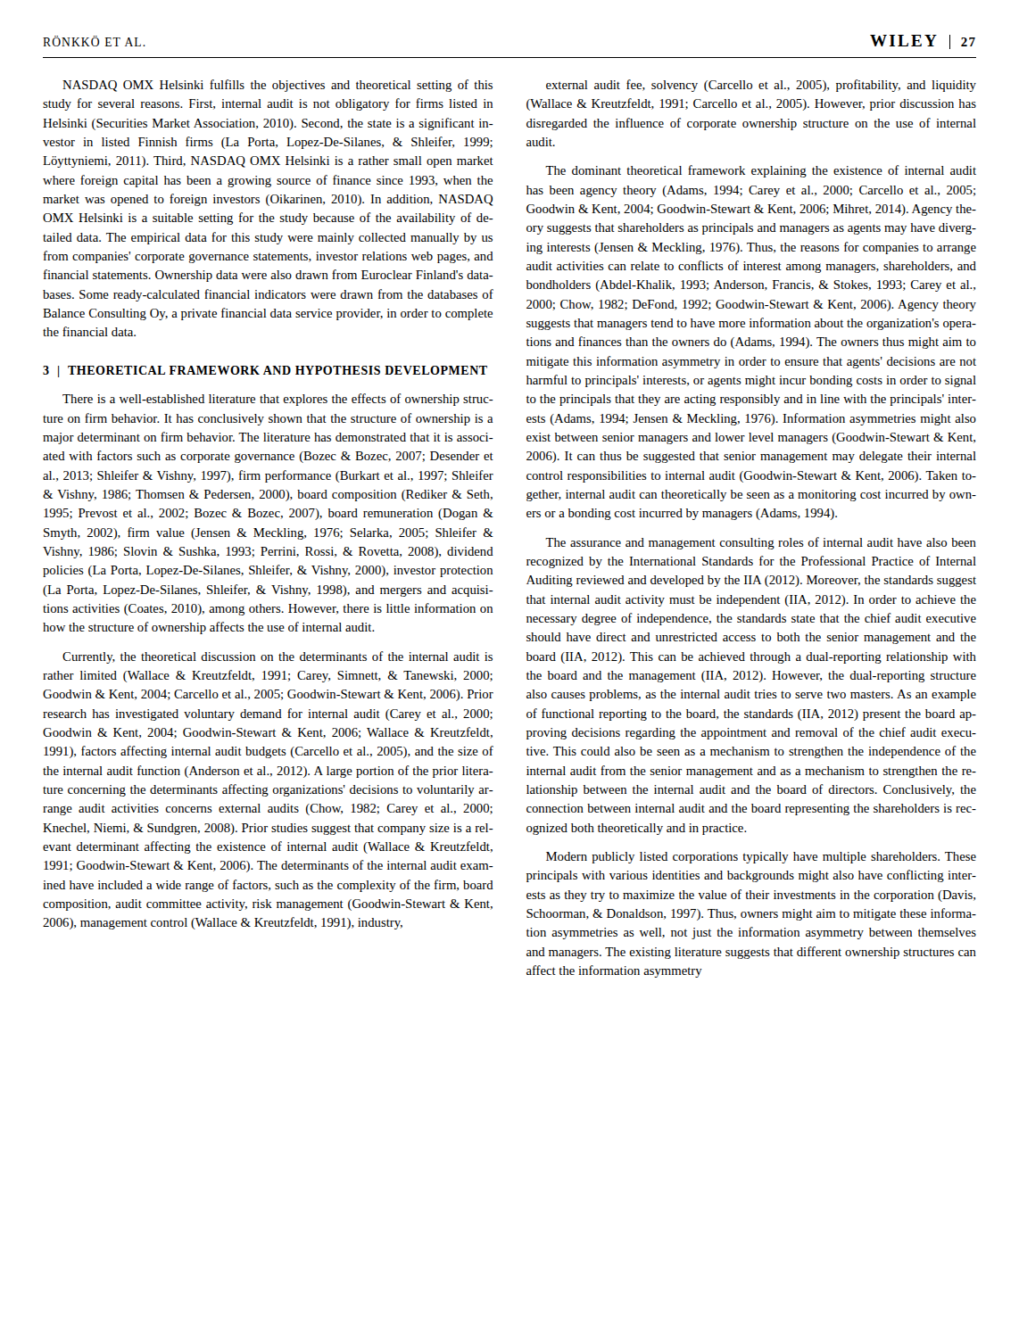Rönkkö et al. WILEY 27
NASDAQ OMX Helsinki fulfills the objectives and theoretical setting of this study for several reasons. First, internal audit is not obligatory for firms listed in Helsinki (Securities Market Association, 2010). Second, the state is a significant investor in listed Finnish firms (La Porta, Lopez‐De‐Silanes, & Shleifer, 1999; Löyttyniemi, 2011). Third, NASDAQ OMX Helsinki is a rather small open market where foreign capital has been a growing source of finance since 1993, when the market was opened to foreign investors (Oikarinen, 2010). In addition, NASDAQ OMX Helsinki is a suitable setting for the study because of the availability of detailed data. The empirical data for this study were mainly collected manually by us from companies' corporate governance statements, investor relations web pages, and financial statements. Ownership data were also drawn from Euroclear Finland's databases. Some ready‐calculated financial indicators were drawn from the databases of Balance Consulting Oy, a private financial data service provider, in order to complete the financial data.
3|THEORETICAL FRAMEWORK AND HYPOTHESIS DEVELOPMENT
There is a well‐established literature that explores the effects of ownership structure on firm behavior. It has conclusively shown that the structure of ownership is a major determinant on firm behavior. The literature has demonstrated that it is associated with factors such as corporate governance (Bozec & Bozec, 2007; Desender et al., 2013; Shleifer & Vishny, 1997), firm performance (Burkart et al., 1997; Shleifer & Vishny, 1986; Thomsen & Pedersen, 2000), board composition (Rediker & Seth, 1995; Prevost et al., 2002; Bozec & Bozec, 2007), board remuneration (Dogan & Smyth, 2002), firm value (Jensen & Meckling, 1976; Selarka, 2005; Shleifer & Vishny, 1986; Slovin & Sushka, 1993; Perrini, Rossi, & Rovetta, 2008), dividend policies (La Porta, Lopez‐De‐Silanes, Shleifer, & Vishny, 2000), investor protection (La Porta, Lopez‐De‐Silanes, Shleifer, & Vishny, 1998), and mergers and acquisitions activities (Coates, 2010), among others. However, there is little information on how the structure of ownership affects the use of internal audit.
Currently, the theoretical discussion on the determinants of the internal audit is rather limited (Wallace & Kreutzfeldt, 1991; Carey, Simnett, & Tanewski, 2000; Goodwin & Kent, 2004; Carcello et al., 2005; Goodwin‐Stewart & Kent, 2006). Prior research has investigated voluntary demand for internal audit (Carey et al., 2000; Goodwin & Kent, 2004; Goodwin‐Stewart & Kent, 2006; Wallace & Kreutzfeldt, 1991), factors affecting internal audit budgets (Carcello et al., 2005), and the size of the internal audit function (Anderson et al., 2012). A large portion of the prior literature concerning the determinants affecting organizations' decisions to voluntarily arrange audit activities concerns external audits (Chow, 1982; Carey et al., 2000; Knechel, Niemi, & Sundgren, 2008). Prior studies suggest that company size is a relevant determinant affecting the existence of internal audit (Wallace & Kreutzfeldt, 1991; Goodwin‐Stewart & Kent, 2006). The determinants of the internal audit examined have included a wide range of factors, such as the complexity of the firm, board composition, audit committee activity, risk management (Goodwin‐Stewart & Kent, 2006), management control (Wallace & Kreutzfeldt, 1991), industry,
external audit fee, solvency (Carcello et al., 2005), profitability, and liquidity (Wallace & Kreutzfeldt, 1991; Carcello et al., 2005). However, prior discussion has disregarded the influence of corporate ownership structure on the use of internal audit.
The dominant theoretical framework explaining the existence of internal audit has been agency theory (Adams, 1994; Carey et al., 2000; Carcello et al., 2005; Goodwin & Kent, 2004; Goodwin‐Stewart & Kent, 2006; Mihret, 2014). Agency theory suggests that shareholders as principals and managers as agents may have diverging interests (Jensen & Meckling, 1976). Thus, the reasons for companies to arrange audit activities can relate to conflicts of interest among managers, shareholders, and bondholders (Abdel‐Khalik, 1993; Anderson, Francis, & Stokes, 1993; Carey et al., 2000; Chow, 1982; DeFond, 1992; Goodwin‐Stewart & Kent, 2006). Agency theory suggests that managers tend to have more information about the organization's operations and finances than the owners do (Adams, 1994). The owners thus might aim to mitigate this information asymmetry in order to ensure that agents' decisions are not harmful to principals' interests, or agents might incur bonding costs in order to signal to the principals that they are acting responsibly and in line with the principals' interests (Adams, 1994; Jensen & Meckling, 1976). Information asymmetries might also exist between senior managers and lower level managers (Goodwin‐Stewart & Kent, 2006). It can thus be suggested that senior management may delegate their internal control responsibilities to internal audit (Goodwin‐Stewart & Kent, 2006). Taken together, internal audit can theoretically be seen as a monitoring cost incurred by owners or a bonding cost incurred by managers (Adams, 1994).
The assurance and management consulting roles of internal audit have also been recognized by the International Standards for the Professional Practice of Internal Auditing reviewed and developed by the IIA (2012). Moreover, the standards suggest that internal audit activity must be independent (IIA, 2012). In order to achieve the necessary degree of independence, the standards state that the chief audit executive should have direct and unrestricted access to both the senior management and the board (IIA, 2012). This can be achieved through a dual‐reporting relationship with the board and the management (IIA, 2012). However, the dual‐reporting structure also causes problems, as the internal audit tries to serve two masters. As an example of functional reporting to the board, the standards (IIA, 2012) present the board approving decisions regarding the appointment and removal of the chief audit executive. This could also be seen as a mechanism to strengthen the independence of the internal audit from the senior management and as a mechanism to strengthen the relationship between the internal audit and the board of directors. Conclusively, the connection between internal audit and the board representing the shareholders is recognized both theoretically and in practice.
Modern publicly listed corporations typically have multiple shareholders. These principals with various identities and backgrounds might also have conflicting interests as they try to maximize the value of their investments in the corporation (Davis, Schoorman, & Donaldson, 1997). Thus, owners might aim to mitigate these information asymmetries as well, not just the information asymmetry between themselves and managers. The existing literature suggests that different ownership structures can affect the information asymmetry